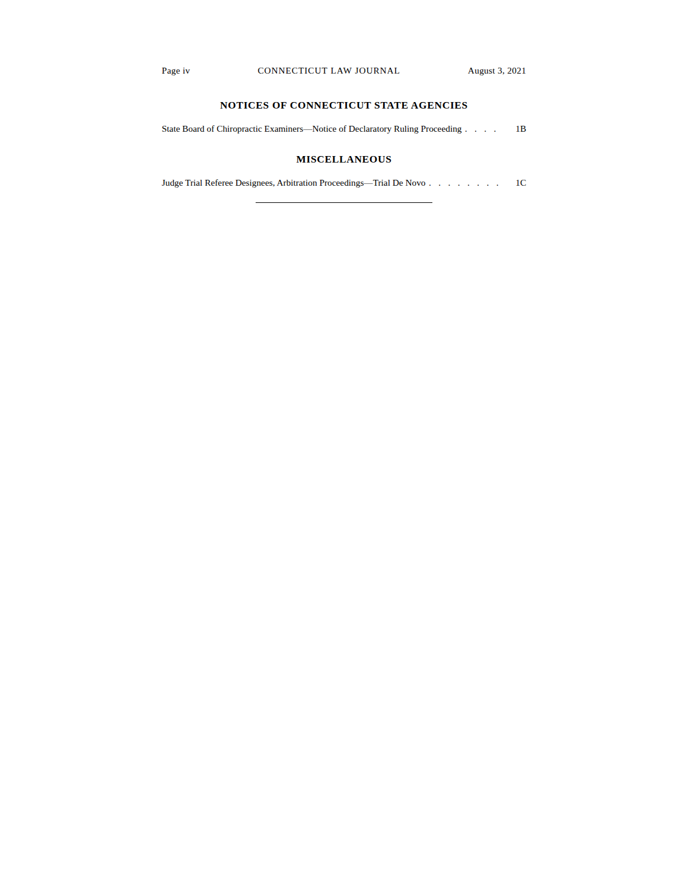Page iv CONNECTICUT LAW JOURNAL August 3, 2021
NOTICES OF CONNECTICUT STATE AGENCIES
State Board of Chiropractic Examiners—Notice of Declaratory Ruling Proceeding . . . . 1B
MISCELLANEOUS
Judge Trial Referee Designees, Arbitration Proceedings—Trial De Novo . . . . . . . . . . 1C